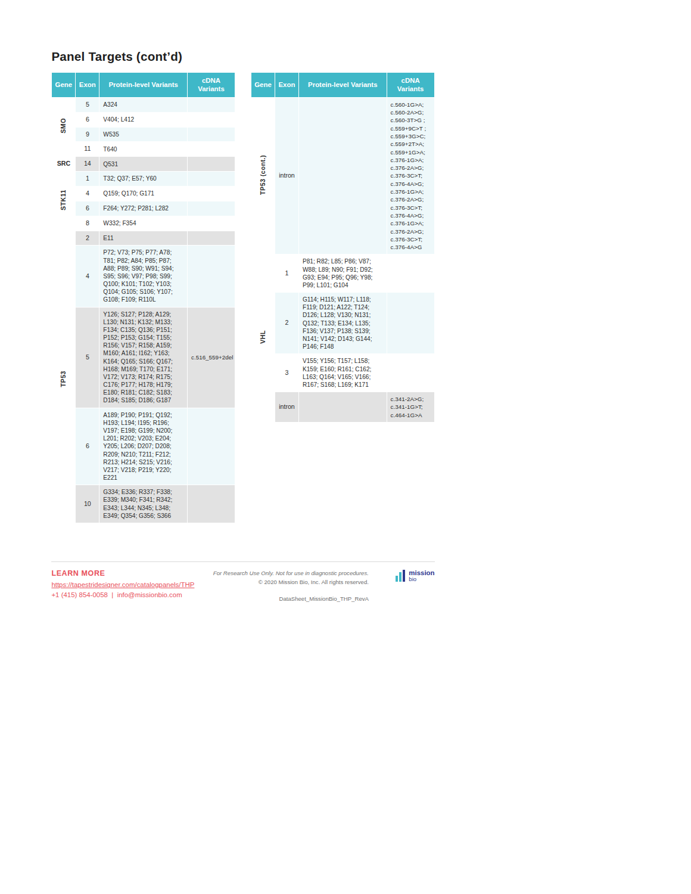Panel Targets (cont’d)
| Gene | Exon | Protein-level Variants | cDNA Variants |
| --- | --- | --- | --- |
| SMO | 5 | A324 | |
| 6 | V404; L412 | |
| 9 | W535 | |
| 11 | T640 | |
| SRC | 14 | Q531 | |
| STK11 | 1 | T32; Q37; E57; Y60 | |
| 4 | Q159; Q170; G171 | |
| 6 | F264; Y272; P281; L282 | |
| 8 | W332; F354 | |
| TP53 | 2 | E11 | |
| 4 | P72; V73; P75; P77; A78; T81; P82; A84; P85; P87; A88; P89; S90; W91; S94; S95; S96; V97; P98; S99; Q100; K101; T102; Y103; Q104; G105; S106; Y107; G108; F109; R110L | |
| 5 | Y126; S127; P128; A129; L130; N131; K132; M133; F134; C135; Q136; P151; P152; P153; G154; T155; R156; V157; R158; A159; M160; A161; I162; Y163; K164; Q165; S166; Q167; H168; M169; T170; E171; V172; V173; R174; R175; C176; P177; H178; H179; E180; R181; C182; S183; D184; S185; D186; G187 | c.516_559+2del |
| 6 | A189; P190; P191; Q192; H193; L194; I195; R196; V197; E198; G199; N200; L201; R202; V203; E204; Y205; L206; D207; D208; R209; N210; T211; F212; R213; H214; S215; V216; V217; V218; P219; Y220; E221 | |
| 10 | G334; E336; R337; F338; E339; M340; F341; R342; E343; L344; N345; L348; E349; Q354; G356; S366 | |
| Gene | Exon | Protein-level Variants | cDNA Variants |
| --- | --- | --- | --- |
| TP53 (cont.) | intron | | c.560-1G>A; c.560-2A>G; c.560-3T>G ; c.559+9C>T ; c.559+3G>C; c.559+2T>A; c.559+1G>A; c.376-1G>A; c.376-2A>G; c.376-3C>T; c.376-4A>G; c.376-1G>A; c.376-2A>G; c.376-3C>T; c.376-4A>G; c.376-1G>A; c.376-2A>G; c.376-3C>T; c.376-4A>G |
| VHL | 1 | P81; R82; L85; P86; V87; W88; L89; N90; F91; D92; G93; E94; P95; Q96; Y98; P99; L101; G104 | |
| 2 | G114; H115; W117; L118; F119; D121; A122; T124; D126; L128; V130; N131; Q132; T133; E134; L135; F136; V137; P138; S139; N141; V142; D143; G144; P146; F148 | |
| 3 | V155; Y156; T157; L158; K159; E160; R161; C162; L163; Q164; V165; V166; R167; S168; L169; K171 | |
| intron | | c.341-2A>G; c.341-1G>T; c.464-1G>A |
LEARN MORE https://tapestridesigner.com/catalogpanels/THP
+1 (415) 854-0058 | info@missionbio.com
For Research Use Only. Not for use in diagnostic procedures.
© 2020 Mission Bio, Inc. All rights reserved.
DataSheet_MissionBio_THP_RevA
missionbio